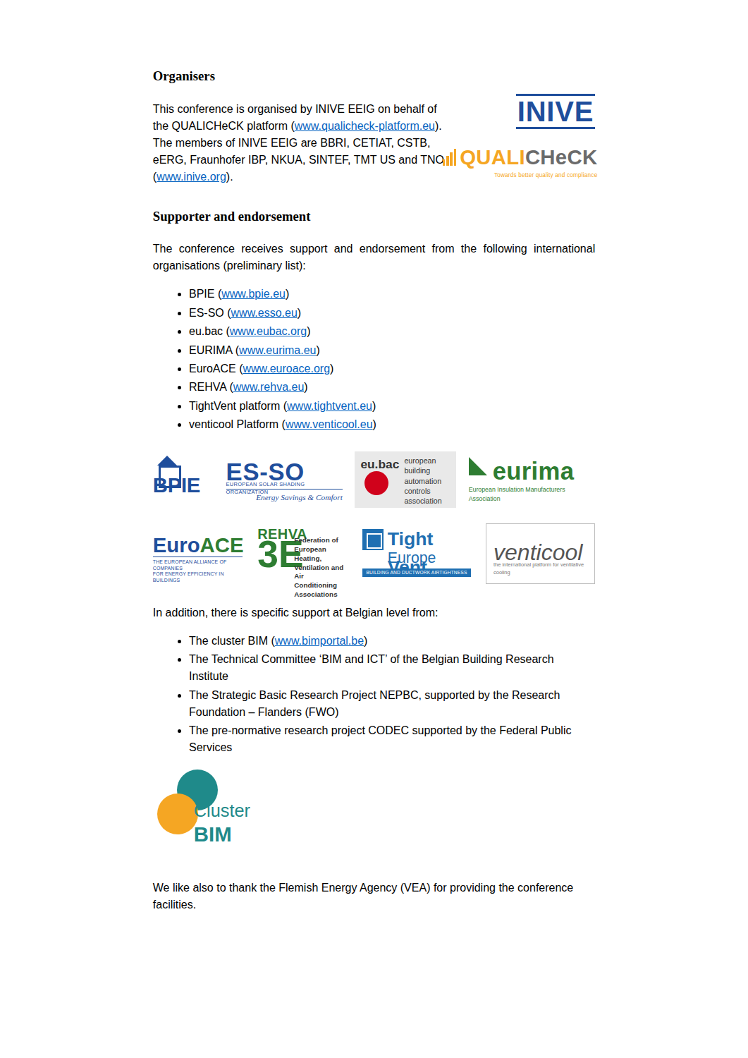Organisers
This conference is organised by INIVE EEIG on behalf of the QUALICHeCK platform (www.qualicheck-platform.eu). The members of INIVE EEIG are BBRI, CETIAT, CSTB, eERG, Fraunhofer IBP, NKUA, SINTEF, TMT US and TNO (www.inive.org).
INIVE
QUALICHeCK Towards better quality and compliance
Supporter and endorsement
The conference receives support and endorsement from the following international organisations (preliminary list):
BPIE (www.bpie.eu)
ES-SO (www.esso.eu)
eu.bac (www.eubac.org)
EURIMA (www.eurima.eu)
EuroACE (www.euroace.org)
REHVA (www.rehva.eu)
TightVent platform (www.tightvent.eu)
venticool Platform (www.venticool.eu)
BPIE
ES-SO European Solar Shading Organization Energy Savings & Comfort
eu.bac european
building
automation
controls
association
eurima European Insulation Manufacturers Association
EuroACE THE EUROPEAN ALLIANCE OF COMPANIES
FOR ENERGY EFFICIENCY IN BUILDINGS
REHVA 3E Federation of
European Heating,
Ventilation and
Air Conditioning
Associations
Tight Vent Europe BUILDING AND DUCTWORK AIRTIGHTNESS PLATFORM
venticool the international platform for ventilative cooling
In addition, there is specific support at Belgian level from:
The cluster BIM (www.bimportal.be)
The Technical Committee ‘BIM and ICT’ of the Belgian Building Research Institute
The Strategic Basic Research Project NEPBC, supported by the Research Foundation – Flanders (FWO)
The pre-normative research project CODEC supported by the Federal Public Services
Cluster BIM
We like also to thank the Flemish Energy Agency (VEA) for providing the conference facilities.